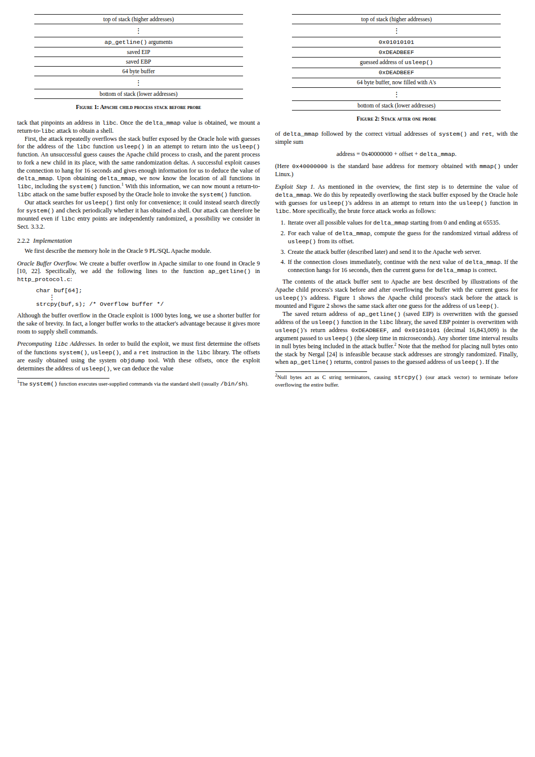| top of stack (higher addresses) |
| ⋮ |
| ap_getline() arguments |
| saved EIP |
| saved EBP |
| 64 byte buffer |
| ⋮ |
| bottom of stack (lower addresses) |
Figure 1: Apache child process stack before probe
tack that pinpoints an address in libc. Once the delta_mmap value is obtained, we mount a return-to-libc attack to obtain a shell.
First, the attack repeatedly overflows the stack buffer exposed by the Oracle hole with guesses for the address of the libc function usleep() in an attempt to return into the usleep() function. An unsuccessful guess causes the Apache child process to crash, and the parent process to fork a new child in its place, with the same randomization deltas. A successful exploit causes the connection to hang for 16 seconds and gives enough information for us to deduce the value of delta_mmap. Upon obtaining delta_mmap, we now know the location of all functions in libc, including the system() function.1 With this information, we can now mount a return-to-libc attack on the same buffer exposed by the Oracle hole to invoke the system() function.
Our attack searches for usleep() first only for convenience; it could instead search directly for system() and check periodically whether it has obtained a shell. Our attack can therefore be mounted even if libc entry points are independently randomized, a possibility we consider in Sect. 3.3.2.
2.2.2 Implementation
We first describe the memory hole in the Oracle 9 PL/SQL Apache module.
Oracle Buffer Overflow. We create a buffer overflow in Apache similar to one found in Oracle 9 [10, 22]. Specifically, we add the following lines to the function ap_getline() in http_protocol.c:
char buf[64]; ⋮ strcpy(buf,s); /* Overflow buffer */
Although the buffer overflow in the Oracle exploit is 1000 bytes long, we use a shorter buffer for the sake of brevity. In fact, a longer buffer works to the attacker's advantage because it gives more room to supply shell commands.
Precomputing libc Addresses. In order to build the exploit, we must first determine the offsets of the functions system(), usleep(), and a ret instruction in the libc library. The offsets are easily obtained using the system objdump tool. With these offsets, once the exploit determines the address of usleep(), we can deduce the value
1The system() function executes user-supplied commands via the standard shell (usually /bin/sh).
| top of stack (higher addresses) |
| ⋮ |
| 0x01010101 |
| 0xDEADBEEF |
| guessed address of usleep() |
| 0xDEADBEEF |
| 64 byte buffer, now filled with A's |
| ⋮ |
| bottom of stack (lower addresses) |
Figure 2: Stack after one probe
of delta_mmap followed by the correct virtual addresses of system() and ret, with the simple sum
address = 0x40000000 + offset + delta_mmap.
(Here 0x40000000 is the standard base address for memory obtained with mmap() under Linux.)
Exploit Step 1. As mentioned in the overview, the first step is to determine the value of delta_mmap. We do this by repeatedly overflowing the stack buffer exposed by the Oracle hole with guesses for usleep()'s address in an attempt to return into the usleep() function in libc. More specifically, the brute force attack works as follows:
Iterate over all possible values for delta_mmap starting from 0 and ending at 65535.
For each value of delta_mmap, compute the guess for the randomized virtual address of usleep() from its offset.
Create the attack buffer (described later) and send it to the Apache web server.
If the connection closes immediately, continue with the next value of delta_mmap. If the connection hangs for 16 seconds, then the current guess for delta_mmap is correct.
The contents of the attack buffer sent to Apache are best described by illustrations of the Apache child process's stack before and after overflowing the buffer with the current guess for usleep()'s address. Figure 1 shows the Apache child process's stack before the attack is mounted and Figure 2 shows the same stack after one guess for the address of usleep().
The saved return address of ap_getline() (saved EIP) is overwritten with the guessed address of the usleep() function in the libc library, the saved EBP pointer is overwritten with usleep()'s return address 0xDEADBEEF, and 0x01010101 (decimal 16,843,009) is the argument passed to usleep() (the sleep time in microseconds). Any shorter time interval results in null bytes being included in the attack buffer.2 Note that the method for placing null bytes onto the stack by Nergal [24] is infeasible because stack addresses are strongly randomized. Finally, when ap_getline() returns, control passes to the guessed address of usleep(). If the
2Null bytes act as C string terminators, causing strcpy() (our attack vector) to terminate before overflowing the entire buffer.